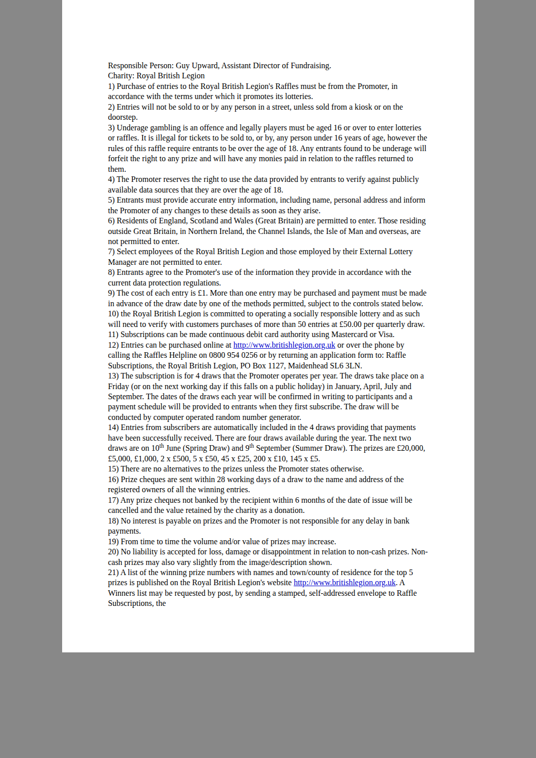Responsible Person: Guy Upward, Assistant Director of Fundraising.
Charity: Royal British Legion
1) Purchase of entries to the Royal British Legion's Raffles must be from the Promoter, in accordance with the terms under which it promotes its lotteries.
2) Entries will not be sold to or by any person in a street, unless sold from a kiosk or on the doorstep.
3) Underage gambling is an offence and legally players must be aged 16 or over to enter lotteries or raffles. It is illegal for tickets to be sold to, or by, any person under 16 years of age, however the rules of this raffle require entrants to be over the age of 18. Any entrants found to be underage will forfeit the right to any prize and will have any monies paid in relation to the raffles returned to them.
4) The Promoter reserves the right to use the data provided by entrants to verify against publicly available data sources that they are over the age of 18.
5) Entrants must provide accurate entry information, including name, personal address and inform the Promoter of any changes to these details as soon as they arise.
6) Residents of England, Scotland and Wales (Great Britain) are permitted to enter. Those residing outside Great Britain, in Northern Ireland, the Channel Islands, the Isle of Man and overseas, are not permitted to enter.
7) Select employees of the Royal British Legion and those employed by their External Lottery Manager are not permitted to enter.
8) Entrants agree to the Promoter's use of the information they provide in accordance with the current data protection regulations.
9) The cost of each entry is £1. More than one entry may be purchased and payment must be made in advance of the draw date by one of the methods permitted, subject to the controls stated below.
10) the Royal British Legion is committed to operating a socially responsible lottery and as such will need to verify with customers purchases of more than 50 entries at £50.00 per quarterly draw.
11) Subscriptions can be made continuous debit card authority using Mastercard or Visa.
12) Entries can be purchased online at http://www.britishlegion.org.uk or over the phone by calling the Raffles Helpline on 0800 954 0256 or by returning an application form to: Raffle Subscriptions, the Royal British Legion, PO Box 1127, Maidenhead SL6 3LN.
13) The subscription is for 4 draws that the Promoter operates per year. The draws take place on a Friday (or on the next working day if this falls on a public holiday) in January, April, July and September. The dates of the draws each year will be confirmed in writing to participants and a payment schedule will be provided to entrants when they first subscribe. The draw will be conducted by computer operated random number generator.
14) Entries from subscribers are automatically included in the 4 draws providing that payments have been successfully received. There are four draws available during the year. The next two draws are on 10th June (Spring Draw) and 9th September (Summer Draw). The prizes are £20,000, £5,000, £1,000, 2 x £500, 5 x £50, 45 x £25, 200 x £10, 145 x £5.
15) There are no alternatives to the prizes unless the Promoter states otherwise.
16) Prize cheques are sent within 28 working days of a draw to the name and address of the registered owners of all the winning entries.
17) Any prize cheques not banked by the recipient within 6 months of the date of issue will be cancelled and the value retained by the charity as a donation.
18) No interest is payable on prizes and the Promoter is not responsible for any delay in bank payments.
19) From time to time the volume and/or value of prizes may increase.
20) No liability is accepted for loss, damage or disappointment in relation to non-cash prizes. Non-cash prizes may also vary slightly from the image/description shown.
21) A list of the winning prize numbers with names and town/county of residence for the top 5 prizes is published on the Royal British Legion's website http://www.britishlegion.org.uk. A Winners list may be requested by post, by sending a stamped, self-addressed envelope to Raffle Subscriptions, the